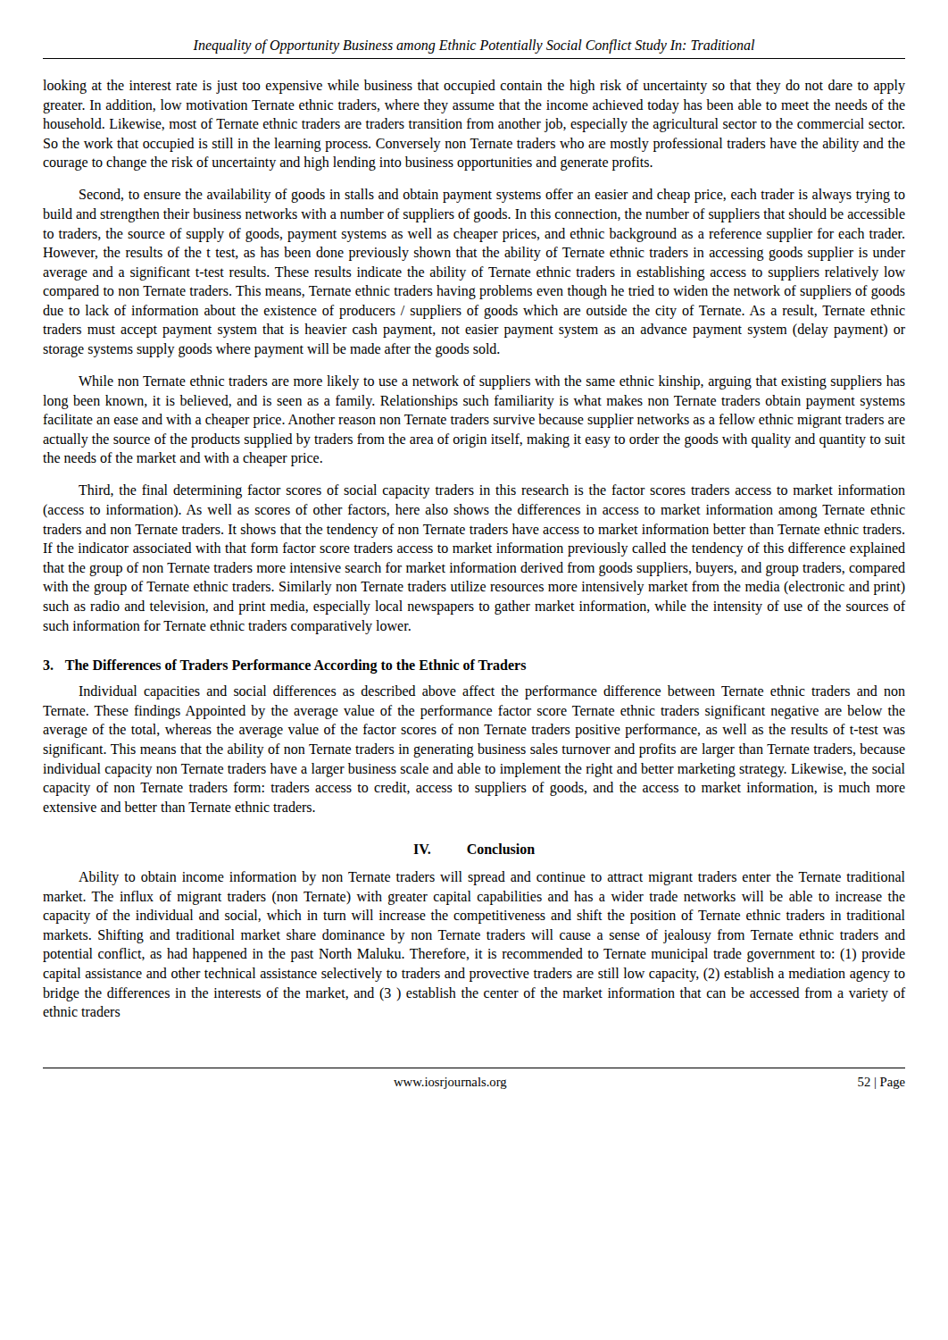Inequality of Opportunity Business among Ethnic Potentially Social Conflict Study In: Traditional
looking at the interest rate is just too expensive while business that occupied contain the high risk of uncertainty so that they do not dare to apply greater. In addition, low motivation Ternate ethnic traders, where they assume that the income achieved today has been able to meet the needs of the household. Likewise, most of Ternate ethnic traders are traders transition from another job, especially the agricultural sector to the commercial sector. So the work that occupied is still in the learning process. Conversely non Ternate traders who are mostly professional traders have the ability and the courage to change the risk of uncertainty and high lending into business opportunities and generate profits.
Second, to ensure the availability of goods in stalls and obtain payment systems offer an easier and cheap price, each trader is always trying to build and strengthen their business networks with a number of suppliers of goods. In this connection, the number of suppliers that should be accessible to traders, the source of supply of goods, payment systems as well as cheaper prices, and ethnic background as a reference supplier for each trader. However, the results of the t test, as has been done previously shown that the ability of Ternate ethnic traders in accessing goods supplier is under average and a significant t-test results. These results indicate the ability of Ternate ethnic traders in establishing access to suppliers relatively low compared to non Ternate traders. This means, Ternate ethnic traders having problems even though he tried to widen the network of suppliers of goods due to lack of information about the existence of producers / suppliers of goods which are outside the city of Ternate. As a result, Ternate ethnic traders must accept payment system that is heavier cash payment, not easier payment system as an advance payment system (delay payment) or storage systems supply goods where payment will be made after the goods sold.
While non Ternate ethnic traders are more likely to use a network of suppliers with the same ethnic kinship, arguing that existing suppliers has long been known, it is believed, and is seen as a family. Relationships such familiarity is what makes non Ternate traders obtain payment systems facilitate an ease and with a cheaper price. Another reason non Ternate traders survive because supplier networks as a fellow ethnic migrant traders are actually the source of the products supplied by traders from the area of origin itself, making it easy to order the goods with quality and quantity to suit the needs of the market and with a cheaper price.
Third, the final determining factor scores of social capacity traders in this research is the factor scores traders access to market information (access to information). As well as scores of other factors, here also shows the differences in access to market information among Ternate ethnic traders and non Ternate traders. It shows that the tendency of non Ternate traders have access to market information better than Ternate ethnic traders. If the indicator associated with that form factor score traders access to market information previously called the tendency of this difference explained that the group of non Ternate traders more intensive search for market information derived from goods suppliers, buyers, and group traders, compared with the group of Ternate ethnic traders. Similarly non Ternate traders utilize resources more intensively market from the media (electronic and print) such as radio and television, and print media, especially local newspapers to gather market information, while the intensity of use of the sources of such information for Ternate ethnic traders comparatively lower.
3. The Differences of Traders Performance According to the Ethnic of Traders
Individual capacities and social differences as described above affect the performance difference between Ternate ethnic traders and non Ternate. These findings Appointed by the average value of the performance factor score Ternate ethnic traders significant negative are below the average of the total, whereas the average value of the factor scores of non Ternate traders positive performance, as well as the results of t-test was significant. This means that the ability of non Ternate traders in generating business sales turnover and profits are larger than Ternate traders, because individual capacity non Ternate traders have a larger business scale and able to implement the right and better marketing strategy. Likewise, the social capacity of non Ternate traders form: traders access to credit, access to suppliers of goods, and the access to market information, is much more extensive and better than Ternate ethnic traders.
IV. Conclusion
Ability to obtain income information by non Ternate traders will spread and continue to attract migrant traders enter the Ternate traditional market. The influx of migrant traders (non Ternate) with greater capital capabilities and has a wider trade networks will be able to increase the capacity of the individual and social, which in turn will increase the competitiveness and shift the position of Ternate ethnic traders in traditional markets. Shifting and traditional market share dominance by non Ternate traders will cause a sense of jealousy from Ternate ethnic traders and potential conflict, as had happened in the past North Maluku. Therefore, it is recommended to Ternate municipal trade government to: (1) provide capital assistance and other technical assistance selectively to traders and provective traders are still low capacity, (2) establish a mediation agency to bridge the differences in the interests of the market, and (3 ) establish the center of the market information that can be accessed from a variety of ethnic traders
www.iosrjournals.org
52 | Page